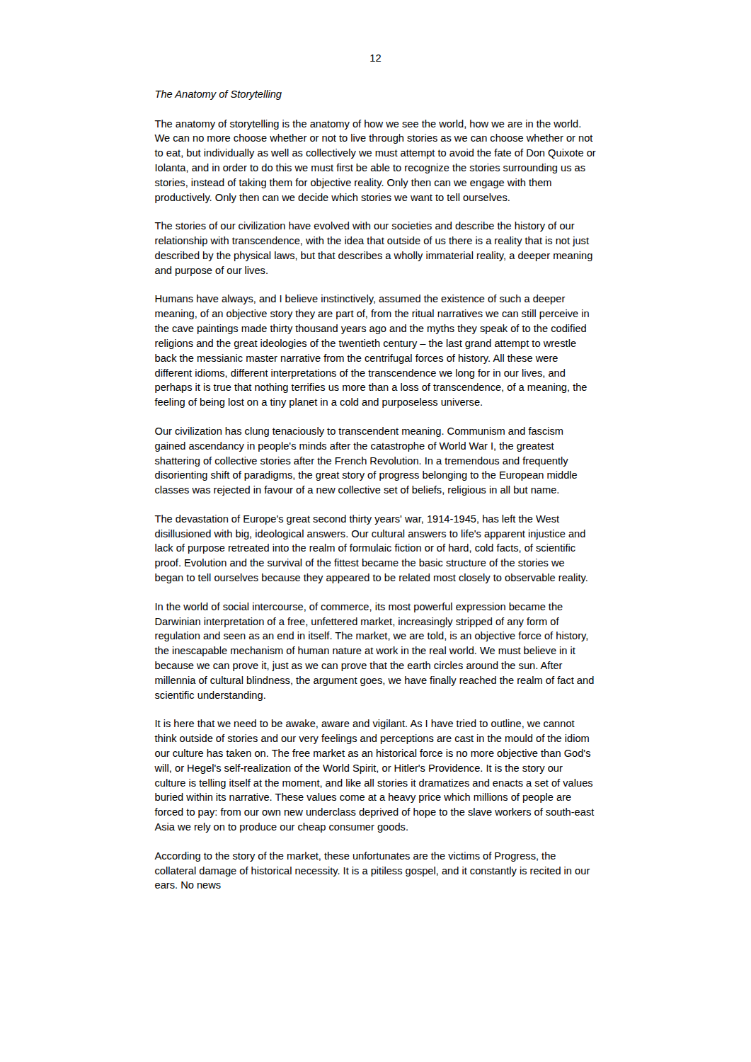12
The Anatomy of Storytelling
The anatomy of storytelling is the anatomy of how we see the world, how we are in the world. We can no more choose whether or not to live through stories as we can choose whether or not to eat, but individually as well as collectively we must attempt to avoid the fate of Don Quixote or Iolanta, and in order to do this we must first be able to recognize the stories surrounding us as stories, instead of taking them for objective reality. Only then can we engage with them productively. Only then can we decide which stories we want to tell ourselves.
The stories of our civilization have evolved with our societies and describe the history of our relationship with transcendence, with the idea that outside of us there is a reality that is not just described by the physical laws, but that describes a wholly immaterial reality, a deeper meaning and purpose of our lives.
Humans have always, and I believe instinctively, assumed the existence of such a deeper meaning, of an objective story they are part of, from the ritual narratives we can still perceive in the cave paintings made thirty thousand years ago and the myths they speak of to the codified religions and the great ideologies of the twentieth century – the last grand attempt to wrestle back the messianic master narrative from the centrifugal forces of history. All these were different idioms, different interpretations of the transcendence we long for in our lives, and perhaps it is true that nothing terrifies us more than a loss of transcendence, of a meaning, the feeling of being lost on a tiny planet in a cold and purposeless universe.
Our civilization has clung tenaciously to transcendent meaning. Communism and fascism gained ascendancy in people's minds after the catastrophe of World War I, the greatest shattering of collective stories after the French Revolution. In a tremendous and frequently disorienting shift of paradigms, the great story of progress belonging to the European middle classes was rejected in favour of a new collective set of beliefs, religious in all but name.
The devastation of Europe's great second thirty years' war, 1914-1945, has left the West disillusioned with big, ideological answers. Our cultural answers to life's apparent injustice and lack of purpose retreated into the realm of formulaic fiction or of hard, cold facts, of scientific proof. Evolution and the survival of the fittest became the basic structure of the stories we began to tell ourselves because they appeared to be related most closely to observable reality.
In the world of social intercourse, of commerce, its most powerful expression became the Darwinian interpretation of a free, unfettered market, increasingly stripped of any form of regulation and seen as an end in itself. The market, we are told, is an objective force of history, the inescapable mechanism of human nature at work in the real world. We must believe in it because we can prove it, just as we can prove that the earth circles around the sun. After millennia of cultural blindness, the argument goes, we have finally reached the realm of fact and scientific understanding.
It is here that we need to be awake, aware and vigilant. As I have tried to outline, we cannot think outside of stories and our very feelings and perceptions are cast in the mould of the idiom our culture has taken on. The free market as an historical force is no more objective than God's will, or Hegel's self-realization of the World Spirit, or Hitler's Providence. It is the story our culture is telling itself at the moment, and like all stories it dramatizes and enacts a set of values buried within its narrative. These values come at a heavy price which millions of people are forced to pay: from our own new underclass deprived of hope to the slave workers of south-east Asia we rely on to produce our cheap consumer goods.
According to the story of the market, these unfortunates are the victims of Progress, the collateral damage of historical necessity. It is a pitiless gospel, and it constantly is recited in our ears. No news